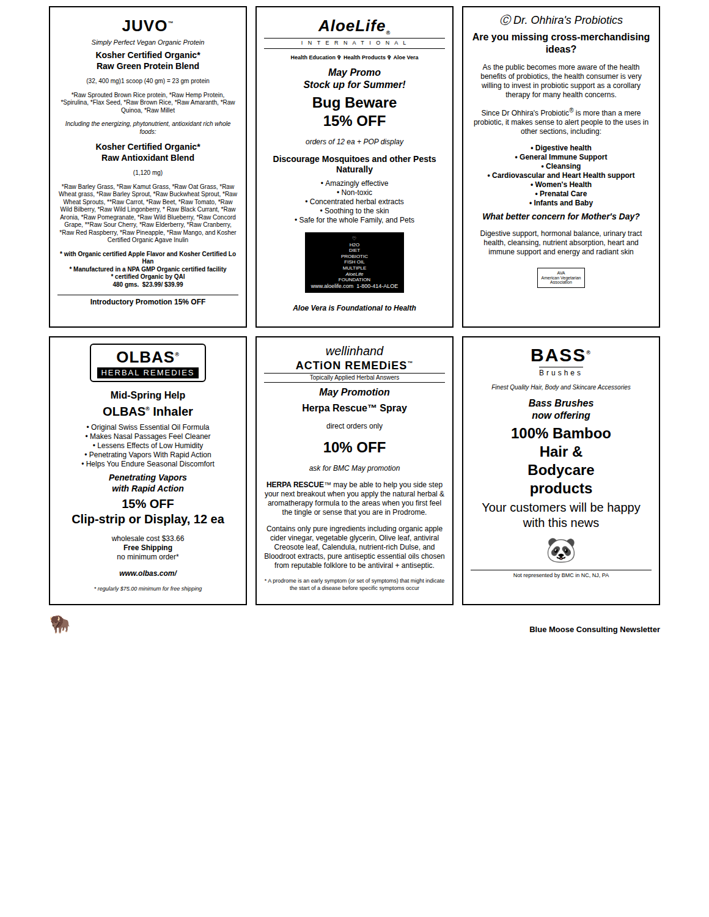JUVO™
Simply Perfect Vegan Organic Protein
Kosher Certified Organic*
Raw Green Protein Blend
(32, 400 mg)1 scoop (40 gm) = 23 gm protein
*Raw Sprouted Brown Rice protein, *Raw Hemp Protein, *Spirulina, *Flax Seed, *Raw Brown Rice, *Raw Amaranth, *Raw Quinoa, *Raw Millet
Including the energizing, phytonutrient, antioxidant rich whole foods:
Kosher Certified Organic*
Raw Antioxidant Blend
(1,120 mg)
*Raw Barley Grass, *Raw Kamut Grass, *Raw Oat Grass, *Raw Wheat grass, *Raw Barley Sprout, *Raw Buckwheat Sprout, *Raw Wheat Sprouts, **Raw Carrot, *Raw Beet, *Raw Tomato, *Raw Wild Bilberry, *Raw Wild Lingonberry, * Raw Black Currant, *Raw Aronia, *Raw Pomegranate, *Raw Wild Blueberry, *Raw Concord Grape, **Raw Sour Cherry, *Raw Elderberry, *Raw Cranberry, *Raw Red Raspberry, *Raw Pineapple, *Raw Mango, and Kosher Certified Organic Agave Inulin
* with Organic certified Apple Flavor and Kosher Certified Lo Han
* Manufactured in a NPA GMP Organic certified facility
* certified Organic by QAI
480 gms. $23.99/ $39.99
Introductory Promotion 15% OFF
AloeLife®
I N T E R N A T I O N A L
Health Education ✞ Health Products ✞ Aloe Vera
May Promo
Stock up for Summer!
Bug Beware
15% OFF
orders of 12 ea + POP display
Discourage Mosquitoes and other Pests Naturally
Amazingly effective
Non-toxic
Concentrated herbal extracts
Soothing to the skin
Safe for the whole Family, and Pets
♡
H2O
DIET
PROBIOTIC
FISH OIL
MULTIPLE
AloeLife
FOUNDATION
www.aloelife.com 1-800-414-ALOE
Aloe Vera is Foundational to Health
Ⓒ Dr. Ohhira's Probiotics
Are you missing cross-merchandising ideas?
As the public becomes more aware of the health benefits of probiotics, the health consumer is very willing to invest in probiotic support as a corollary therapy for many health concerns.
Since Dr Ohhira's Probiotic® is more than a mere probiotic, it makes sense to alert people to the uses in other sections, including:
Digestive health
General Immune Support
Cleansing
Cardiovascular and Heart Health support
Women's Health
Prenatal Care
Infants and Baby
What better concern for Mother's Day?
Digestive support, hormonal balance, urinary tract health, cleansing, nutrient absorption, heart and immune support and energy and radiant skin
AVA
American Vegetarian
Association
OLBAS® HERBAL REMEDIES
Mid-Spring Help
OLBAS® Inhaler
Original Swiss Essential Oil Formula
Makes Nasal Passages Feel Cleaner
Lessens Effects of Low Humidity
Penetrating Vapors With Rapid Action
Helps You Endure Seasonal Discomfort
Penetrating Vapors
with Rapid Action
15% OFF
Clip-strip or Display, 12 ea
wholesale cost $33.66
Free Shipping
no minimum order*
www.olbas.com/
* regularly $75.00 minimum for free shipping
wellinhand
ACTiON REMEDiES™
Topically Applied Herbal Answers
May Promotion
Herpa Rescue™ Spray
direct orders only
10% OFF
ask for BMC May promotion
HERPA RESCUE™ may be able to help you side step your next breakout when you apply the natural herbal & aromatherapy formula to the areas when you first feel the tingle or sense that you are in Prodrome.
Contains only pure ingredients including organic apple cider vinegar, vegetable glycerin, Olive leaf, antiviral Creosote leaf, Calendula, nutrient-rich Dulse, and Bloodroot extracts, pure antiseptic essential oils chosen from reputable folklore to be antiviral + antiseptic.
* A prodrome is an early symptom (or set of symptoms) that might indicate the start of a disease before specific symptoms occur
BASS®
Brushes
Finest Quality Hair, Body and Skincare Accessories
Bass Brushes
now offering
100% Bamboo
Hair &
Bodycare
products
Your customers will be happy with this news
🐼
Not represented by BMC in NC, NJ, PA
🦬 Blue Moose Consulting Newsletter